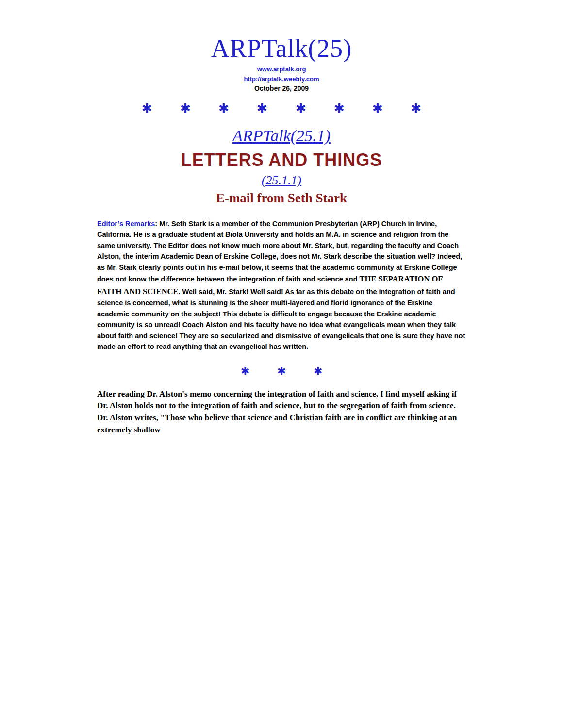ARPTalk(25)
www.arptalk.org
http://arptalk.weebly.com
October 26, 2009
✱✱✱✱✱✱✱✱
ARPTalk(25.1)
LETTERS AND THINGS
(25.1.1)
E-mail from Seth Stark
Editor’s Remarks: Mr. Seth Stark is a member of the Communion Presbyterian (ARP) Church in Irvine, California. He is a graduate student at Biola University and holds an M.A. in science and religion from the same university. The Editor does not know much more about Mr. Stark, but, regarding the faculty and Coach Alston, the interim Academic Dean of Erskine College, does not Mr. Stark describe the situation well? Indeed, as Mr. Stark clearly points out in his e-mail below, it seems that the academic community at Erskine College does not know the difference between the integration of faith and science and THE SEPARATION OF FAITH AND SCIENCE. Well said, Mr. Stark! Well said! As far as this debate on the integration of faith and science is concerned, what is stunning is the sheer multi-layered and florid ignorance of the Erskine academic community on the subject! This debate is difficult to engage because the Erskine academic community is so unread! Coach Alston and his faculty have no idea what evangelicals mean when they talk about faith and science! They are so secularized and dismissive of evangelicals that one is sure they have not made an effort to read anything that an evangelical has written.
✱✱✱
After reading Dr. Alston's memo concerning the integration of faith and science, I find myself asking if Dr. Alston holds not to the integration of faith and science, but to the segregation of faith from science. Dr. Alston writes, "Those who believe that science and Christian faith are in conflict are thinking at an extremely shallow